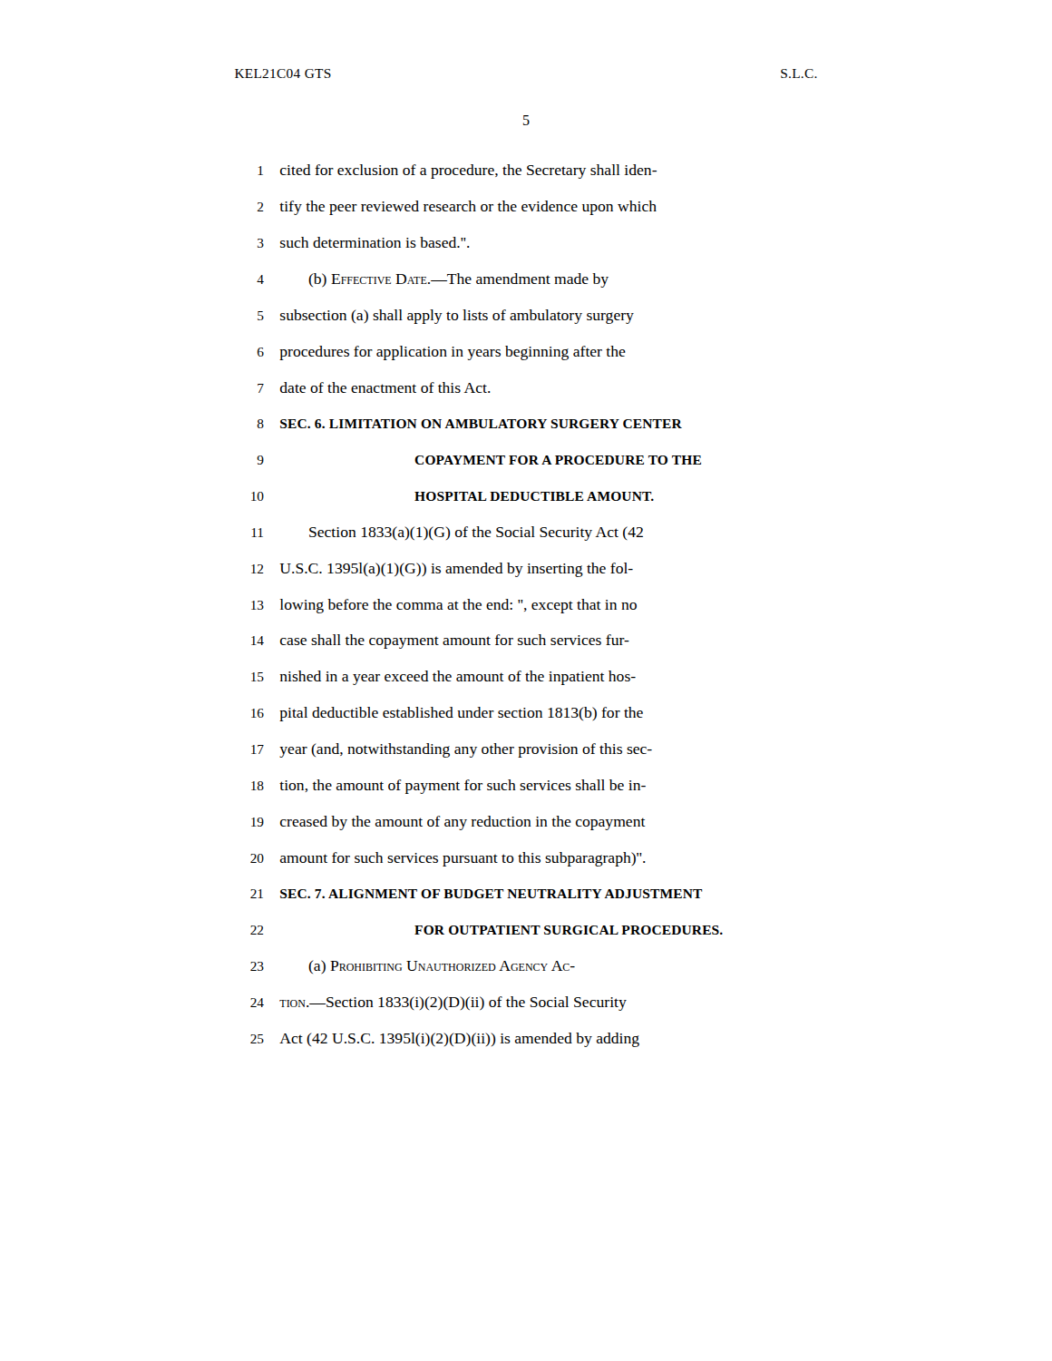KEL21C04 GTS S.L.C.
5
cited for exclusion of a procedure, the Secretary shall iden-
tify the peer reviewed research or the evidence upon which
such determination is based.''.
(b) Effective Date.—The amendment made by
subsection (a) shall apply to lists of ambulatory surgery
procedures for application in years beginning after the
date of the enactment of this Act.
SEC. 6. LIMITATION ON AMBULATORY SURGERY CENTER
COPAYMENT FOR A PROCEDURE TO THE
HOSPITAL DEDUCTIBLE AMOUNT.
Section 1833(a)(1)(G) of the Social Security Act (42
U.S.C. 1395l(a)(1)(G)) is amended by inserting the fol-
lowing before the comma at the end: '', except that in no
case shall the copayment amount for such services fur-
nished in a year exceed the amount of the inpatient hos-
pital deductible established under section 1813(b) for the
year (and, notwithstanding any other provision of this sec-
tion, the amount of payment for such services shall be in-
creased by the amount of any reduction in the copayment
amount for such services pursuant to this subparagraph)''.
SEC. 7. ALIGNMENT OF BUDGET NEUTRALITY ADJUSTMENT
FOR OUTPATIENT SURGICAL PROCEDURES.
(a) Prohibiting Unauthorized Agency Ac-
tion.—Section 1833(i)(2)(D)(ii) of the Social Security
Act (42 U.S.C. 1395l(i)(2)(D)(ii)) is amended by adding